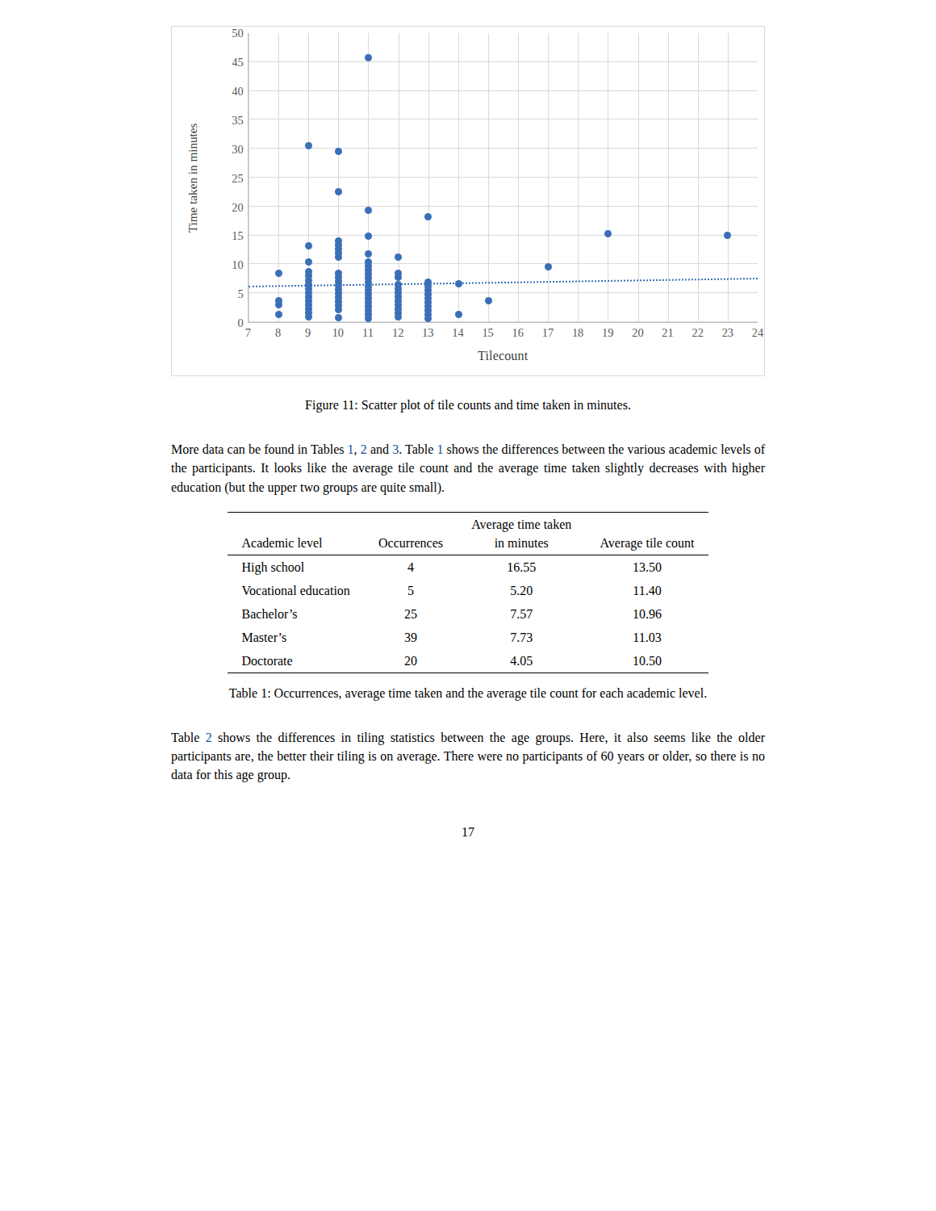Time taken in minutes
50 45 40 35 30 25 20 15 10 5 0
7 8 9 10 11 12 13 14 15 16 17 18 19 20 21 22 23 24
Tilecount
Figure 11: Scatter plot of tile counts and time taken in minutes.
More data can be found in Tables 1, 2 and 3. Table 1 shows the differences between the various academic levels of the participants. It looks like the average tile count and the average time taken slightly decreases with higher education (but the upper two groups are quite small).
| Academic level | Occurrences | Average time taken in minutes | Average tile count |
| --- | --- | --- | --- |
| High school | 4 | 16.55 | 13.50 |
| Vocational education | 5 | 5.20 | 11.40 |
| Bachelor’s | 25 | 7.57 | 10.96 |
| Master’s | 39 | 7.73 | 11.03 |
| Doctorate | 20 | 4.05 | 10.50 |
Table 1: Occurrences, average time taken and the average tile count for each academic level.
Table 2 shows the differences in tiling statistics between the age groups. Here, it also seems like the older participants are, the better their tiling is on average. There were no participants of 60 years or older, so there is no data for this age group.
17